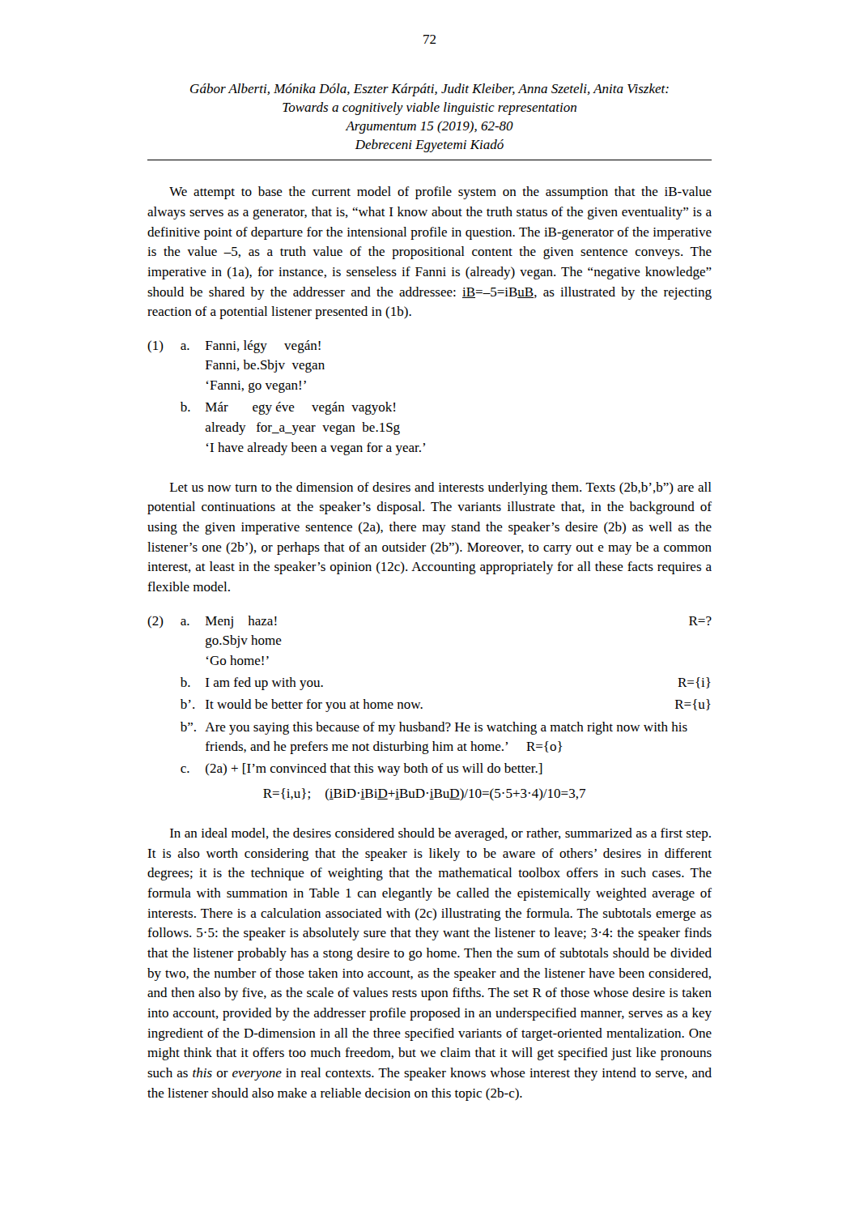72
Gábor Alberti, Mónika Dóla, Eszter Kárpáti, Judit Kleiber, Anna Szeteli, Anita Viszket: Towards a cognitively viable linguistic representation Argumentum 15 (2019), 62-80 Debreceni Egyetemi Kiadó
We attempt to base the current model of profile system on the assumption that the iB-value always serves as a generator, that is, “what I know about the truth status of the given eventuality” is a definitive point of departure for the intensional profile in question. The iB-generator of the imperative is the value –5, as a truth value of the propositional content the given sentence conveys. The imperative in (1a), for instance, is senseless if Fanni is (already) vegan. The “negative knowledge” should be shared by the addresser and the addressee: iB=–5=iBuB, as illustrated by the rejecting reaction of a potential listener presented in (1b).
(1)
a.
Fanni, légy vegán! Fanni, be.Sbjv vegan ‘Fanni, go vegan!’
b.
Már egy éve vegán vagyok! already for_a_year vegan be.1Sg ‘I have already been a vegan for a year.’
Let us now turn to the dimension of desires and interests underlying them. Texts (2b,b’,b”) are all potential continuations at the speaker’s disposal. The variants illustrate that, in the background of using the given imperative sentence (2a), there may stand the speaker’s desire (2b) as well as the listener’s one (2b’), or perhaps that of an outsider (2b”). Moreover, to carry out e may be a common interest, at least in the speaker’s opinion (12c). Accounting appropriately for all these facts requires a flexible model.
(2)
a.
R=?
Menj haza! go.Sbjv home ‘Go home!’
b.
R={i} I am fed up with you.
b’.
R={u} It would be better for you at home now.
b”.
Are you saying this because of my husband? He is watching a match right now with his friends, and he prefers me not disturbing him at home.’ R={o}
c.
(2a) + [I’m convinced that this way both of us will do better.]
R={i,u}; (i BiD·i BiD+i BuD·i BuD)/10=(5·5+3·4)/10=3,7
In an ideal model, the desires considered should be averaged, or rather, summarized as a first step. It is also worth considering that the speaker is likely to be aware of others’ desires in different degrees; it is the technique of weighting that the mathematical toolbox offers in such cases. The formula with summation in Table 1 can elegantly be called the epistemically weighted average of interests. There is a calculation associated with (2c) illustrating the formula. The subtotals emerge as follows. 5·5: the speaker is absolutely sure that they want the listener to leave; 3·4: the speaker finds that the listener probably has a stong desire to go home. Then the sum of subtotals should be divided by two, the number of those taken into account, as the speaker and the listener have been considered, and then also by five, as the scale of values rests upon fifths. The set R of those whose desire is taken into account, provided by the addresser profile proposed in an underspecified manner, serves as a key ingredient of the D-dimension in all the three specified variants of target-oriented mentalization. One might think that it offers too much freedom, but we claim that it will get specified just like pronouns such as this or everyone in real contexts. The speaker knows whose interest they intend to serve, and the listener should also make a reliable decision on this topic (2b-c).